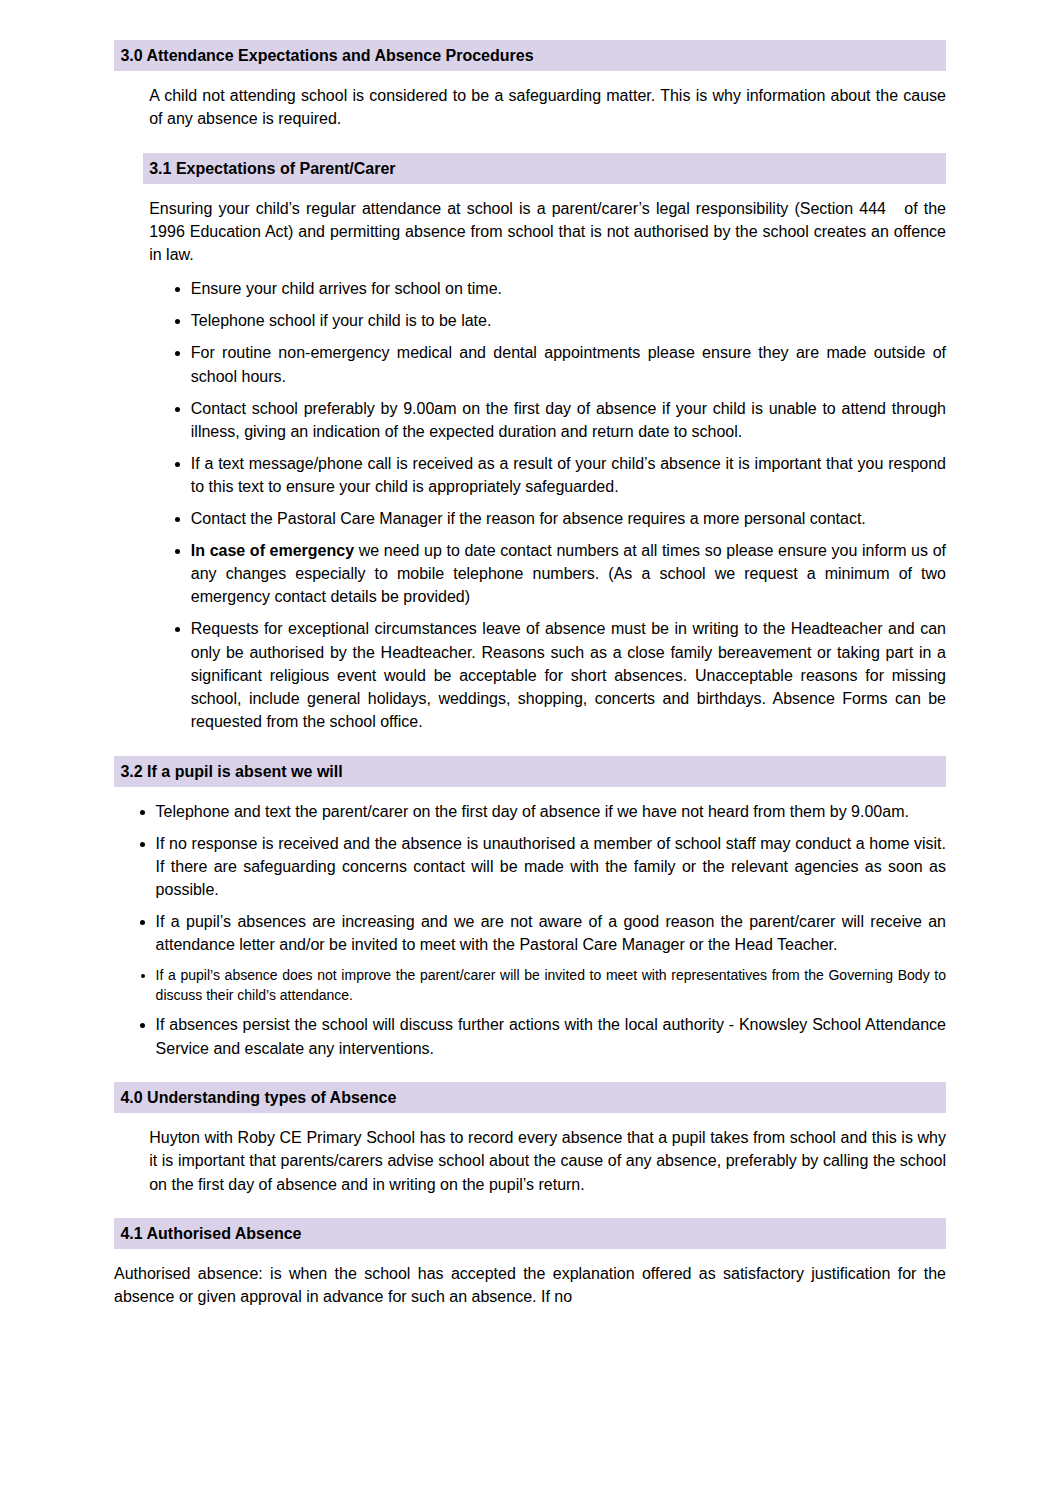3.0 Attendance Expectations and Absence Procedures
A child not attending school is considered to be a safeguarding matter. This is why information about the cause of any absence is required.
3.1 Expectations of Parent/Carer
Ensuring your child’s regular attendance at school is a parent/carer’s legal responsibility (Section 444 of the 1996 Education Act) and permitting absence from school that is not authorised by the school creates an offence in law.
Ensure your child arrives for school on time.
Telephone school if your child is to be late.
For routine non-emergency medical and dental appointments please ensure they are made outside of school hours.
Contact school preferably by 9.00am on the first day of absence if your child is unable to attend through illness, giving an indication of the expected duration and return date to school.
If a text message/phone call is received as a result of your child’s absence it is important that you respond to this text to ensure your child is appropriately safeguarded.
Contact the Pastoral Care Manager if the reason for absence requires a more personal contact.
In case of emergency we need up to date contact numbers at all times so please ensure you inform us of any changes especially to mobile telephone numbers. (As a school we request a minimum of two emergency contact details be provided)
Requests for exceptional circumstances leave of absence must be in writing to the Headteacher and can only be authorised by the Headteacher. Reasons such as a close family bereavement or taking part in a significant religious event would be acceptable for short absences. Unacceptable reasons for missing school, include general holidays, weddings, shopping, concerts and birthdays. Absence Forms can be requested from the school office.
3.2 If a pupil is absent we will
Telephone and text the parent/carer on the first day of absence if we have not heard from them by 9.00am.
If no response is received and the absence is unauthorised a member of school staff may conduct a home visit. If there are safeguarding concerns contact will be made with the family or the relevant agencies as soon as possible.
If a pupil’s absences are increasing and we are not aware of a good reason the parent/carer will receive an attendance letter and/or be invited to meet with the Pastoral Care Manager or the Head Teacher.
If a pupil’s absence does not improve the parent/carer will be invited to meet with representatives from the Governing Body to discuss their child’s attendance.
If absences persist the school will discuss further actions with the local authority - Knowsley School Attendance Service and escalate any interventions.
4.0 Understanding types of Absence
Huyton with Roby CE Primary School has to record every absence that a pupil takes from school and this is why it is important that parents/carers advise school about the cause of any absence, preferably by calling the school on the first day of absence and in writing on the pupil’s return.
4.1 Authorised Absence
Authorised absence: is when the school has accepted the explanation offered as satisfactory justification for the absence or given approval in advance for such an absence. If no